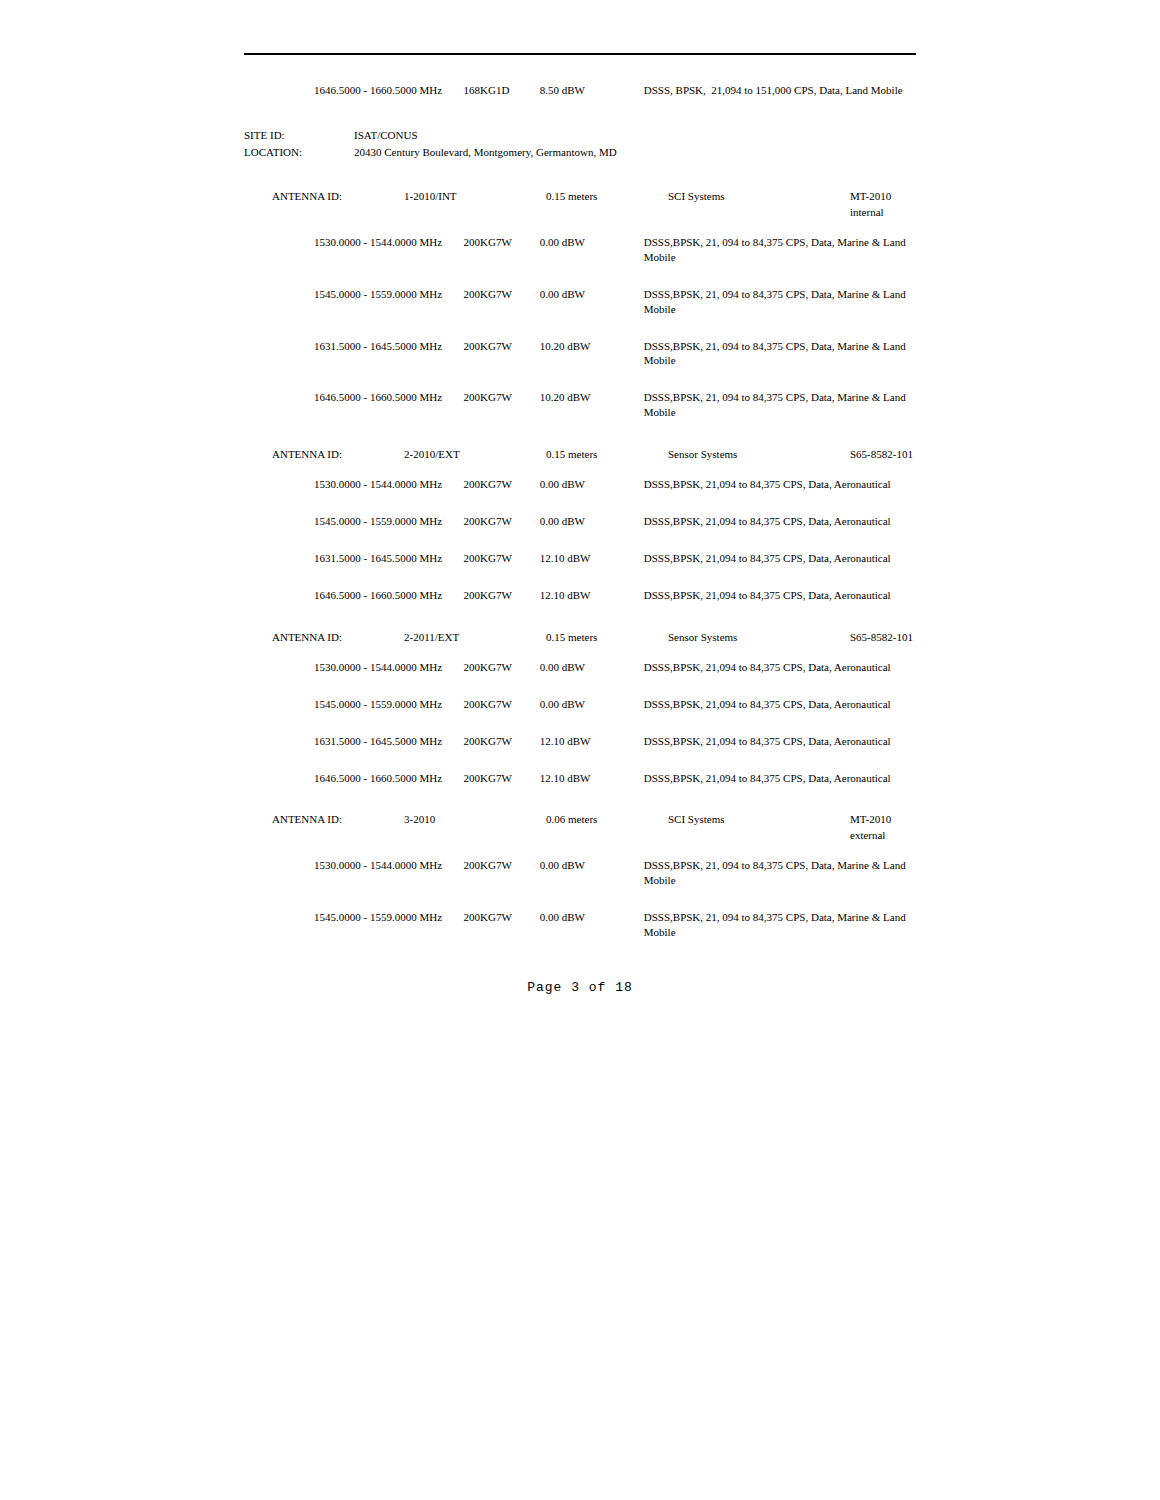| 1646.5000 - 1660.5000 MHz | 168KG1D | 8.50 dBW | DSSS, BPSK, 21,094 to 151,000 CPS, Data, Land Mobile |
| SITE ID: | ISAT/CONUS |
| LOCATION: | 20430 Century Boulevard, Montgomery, Germantown, MD |
| ANTENNA ID: | 1-2010/INT | 0.15 meters | SCI Systems | MT-2010 internal |
| 1530.0000 - 1544.0000 MHz | 200KG7W | 0.00 dBW | DSSS,BPSK, 21, 094 to 84,375 CPS, Data, Marine & Land Mobile |
| 1545.0000 - 1559.0000 MHz | 200KG7W | 0.00 dBW | DSSS,BPSK, 21, 094 to 84,375 CPS, Data, Marine & Land Mobile |
| 1631.5000 - 1645.5000 MHz | 200KG7W | 10.20 dBW | DSSS,BPSK, 21, 094 to 84,375 CPS, Data, Marine & Land Mobile |
| 1646.5000 - 1660.5000 MHz | 200KG7W | 10.20 dBW | DSSS,BPSK, 21, 094 to 84,375 CPS, Data, Marine & Land Mobile |
| ANTENNA ID: | 2-2010/EXT | 0.15 meters | Sensor Systems | S65-8582-101 |
| 1530.0000 - 1544.0000 MHz | 200KG7W | 0.00 dBW | DSSS,BPSK, 21,094 to 84,375 CPS, Data, Aeronautical |
| 1545.0000 - 1559.0000 MHz | 200KG7W | 0.00 dBW | DSSS,BPSK, 21,094 to 84,375 CPS, Data, Aeronautical |
| 1631.5000 - 1645.5000 MHz | 200KG7W | 12.10 dBW | DSSS,BPSK, 21,094 to 84,375 CPS, Data, Aeronautical |
| 1646.5000 - 1660.5000 MHz | 200KG7W | 12.10 dBW | DSSS,BPSK, 21,094 to 84,375 CPS, Data, Aeronautical |
| ANTENNA ID: | 2-2011/EXT | 0.15 meters | Sensor Systems | S65-8582-101 |
| 1530.0000 - 1544.0000 MHz | 200KG7W | 0.00 dBW | DSSS,BPSK, 21,094 to 84,375 CPS, Data, Aeronautical |
| 1545.0000 - 1559.0000 MHz | 200KG7W | 0.00 dBW | DSSS,BPSK, 21,094 to 84,375 CPS, Data, Aeronautical |
| 1631.5000 - 1645.5000 MHz | 200KG7W | 12.10 dBW | DSSS,BPSK, 21,094 to 84,375 CPS, Data, Aeronautical |
| 1646.5000 - 1660.5000 MHz | 200KG7W | 12.10 dBW | DSSS,BPSK, 21,094 to 84,375 CPS, Data, Aeronautical |
| ANTENNA ID: | 3-2010 | 0.06 meters | SCI Systems | MT-2010 external |
| 1530.0000 - 1544.0000 MHz | 200KG7W | 0.00 dBW | DSSS,BPSK, 21, 094 to 84,375 CPS, Data, Marine & Land Mobile |
| 1545.0000 - 1559.0000 MHz | 200KG7W | 0.00 dBW | DSSS,BPSK, 21, 094 to 84,375 CPS, Data, Marine & Land Mobile |
Page 3 of 18